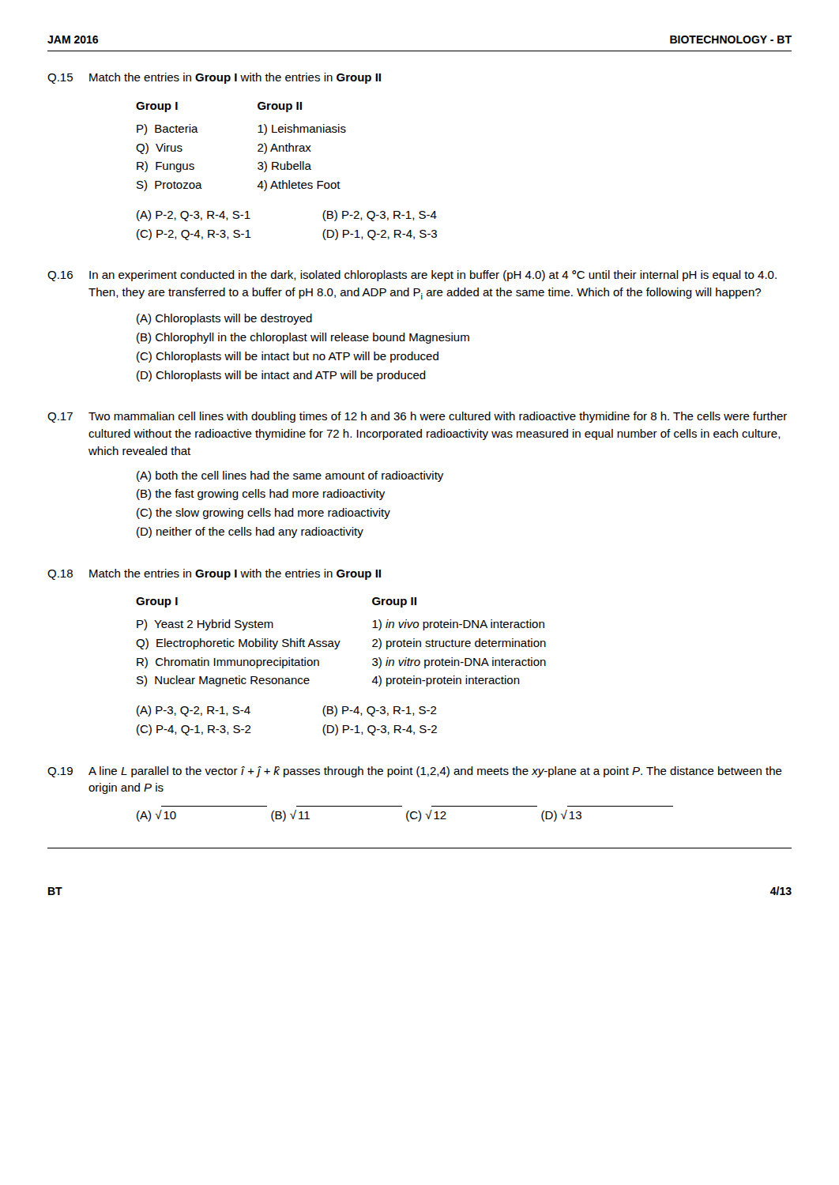JAM 2016 BIOTECHNOLOGY - BT
Q.15
Match the entries in Group I with the entries in Group II
| Group I | | Group II |
| --- | --- | --- |
| P) Bacteria | | 1) Leishmaniasis |
| Q) Virus | | 2) Anthrax |
| R) Fungus | | 3) Rubella |
| S) Protozoa | | 4) Athletes Foot |
| (A) P-2, Q-3, R-4, S-1 | (B) P-2, Q-3, R-1, S-4 |
| (C) P-2, Q-4, R-3, S-1 | (D) P-1, Q-2, R-4, S-3 |
Q.16
In an experiment conducted in the dark, isolated chloroplasts are kept in buffer (pH 4.0) at 4 °C until their internal pH is equal to 4.0. Then, they are transferred to a buffer of pH 8.0, and ADP and Pi are added at the same time. Which of the following will happen?
(A) Chloroplasts will be destroyed
(B) Chlorophyll in the chloroplast will release bound Magnesium
(C) Chloroplasts will be intact but no ATP will be produced
(D) Chloroplasts will be intact and ATP will be produced
Q.17
Two mammalian cell lines with doubling times of 12 h and 36 h were cultured with radioactive thymidine for 8 h. The cells were further cultured without the radioactive thymidine for 72 h. Incorporated radioactivity was measured in equal number of cells in each culture, which revealed that
(A) both the cell lines had the same amount of radioactivity
(B) the fast growing cells had more radioactivity
(C) the slow growing cells had more radioactivity
(D) neither of the cells had any radioactivity
Q.18
Match the entries in Group I with the entries in Group II
| Group I | | Group II |
| --- | --- | --- |
| P) Yeast 2 Hybrid System | | 1) in vivo protein-DNA interaction |
| Q) Electrophoretic Mobility Shift Assay | | 2) protein structure determination |
| R) Chromatin Immunoprecipitation | | 3) in vitro protein-DNA interaction |
| S) Nuclear Magnetic Resonance | | 4) protein-protein interaction |
| (A) P-3, Q-2, R-1, S-4 | (B) P-4, Q-3, R-1, S-2 |
| (C) P-4, Q-1, R-3, S-2 | (D) P-1, Q-3, R-4, S-2 |
Q.19
A line L parallel to the vector î + ĵ + k̂ passes through the point (1,2,4) and meets the xy-plane at a point P. The distance between the origin and P is
(A) √10 (B) √11 (C) √12 (D) √13
BT 4/13